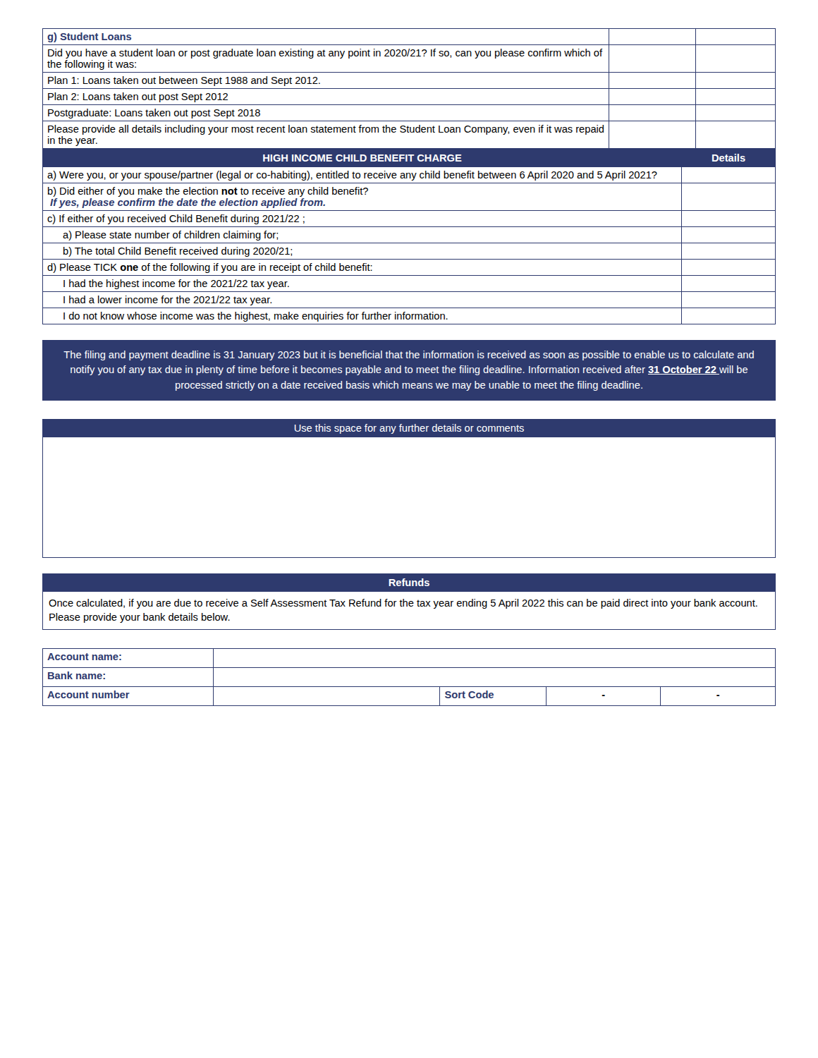| g) Student Loans | | |
| Did you have a student loan or post graduate loan existing at any point in 2020/21? If so, can you please confirm which of the following it was: | | |
| Plan 1: Loans taken out between Sept 1988 and Sept 2012. | | |
| Plan 2: Loans taken out post Sept 2012 | | |
| Postgraduate: Loans taken out post Sept 2018 | | |
| Please provide all details including your most recent loan statement from the Student Loan Company, even if it was repaid in the year. | | |
| HIGH INCOME CHILD BENEFIT CHARGE | Details |
| a) Were you, or your spouse/partner (legal or co-habiting), entitled to receive any child benefit between 6 April 2020 and 5 April 2021? | |
| b) Did either of you make the election not to receive any child benefit? If yes, please confirm the date the election applied from. | |
| c) If either of you received Child Benefit during 2021/22 ; | |
| a) Please state number of children claiming for; | |
| b) The total Child Benefit received during 2020/21; | |
| d) Please TICK one of the following if you are in receipt of child benefit: | |
| I had the highest income for the 2021/22 tax year. | |
| I had a lower income for the 2021/22 tax year. | |
| I do not know whose income was the highest, make enquiries for further information. | |
The filing and payment deadline is 31 January 2023 but it is beneficial that the information is received as soon as possible to enable us to calculate and notify you of any tax due in plenty of time before it becomes payable and to meet the filing deadline. Information received after 31 October 22 will be processed strictly on a date received basis which means we may be unable to meet the filing deadline.
Use this space for any further details or comments
Refunds
Once calculated, if you are due to receive a Self Assessment Tax Refund for the tax year ending 5 April 2022 this can be paid direct into your bank account. Please provide your bank details below.
| Account name: | |
| Bank name: | |
| Account number | | Sort Code | - | - |